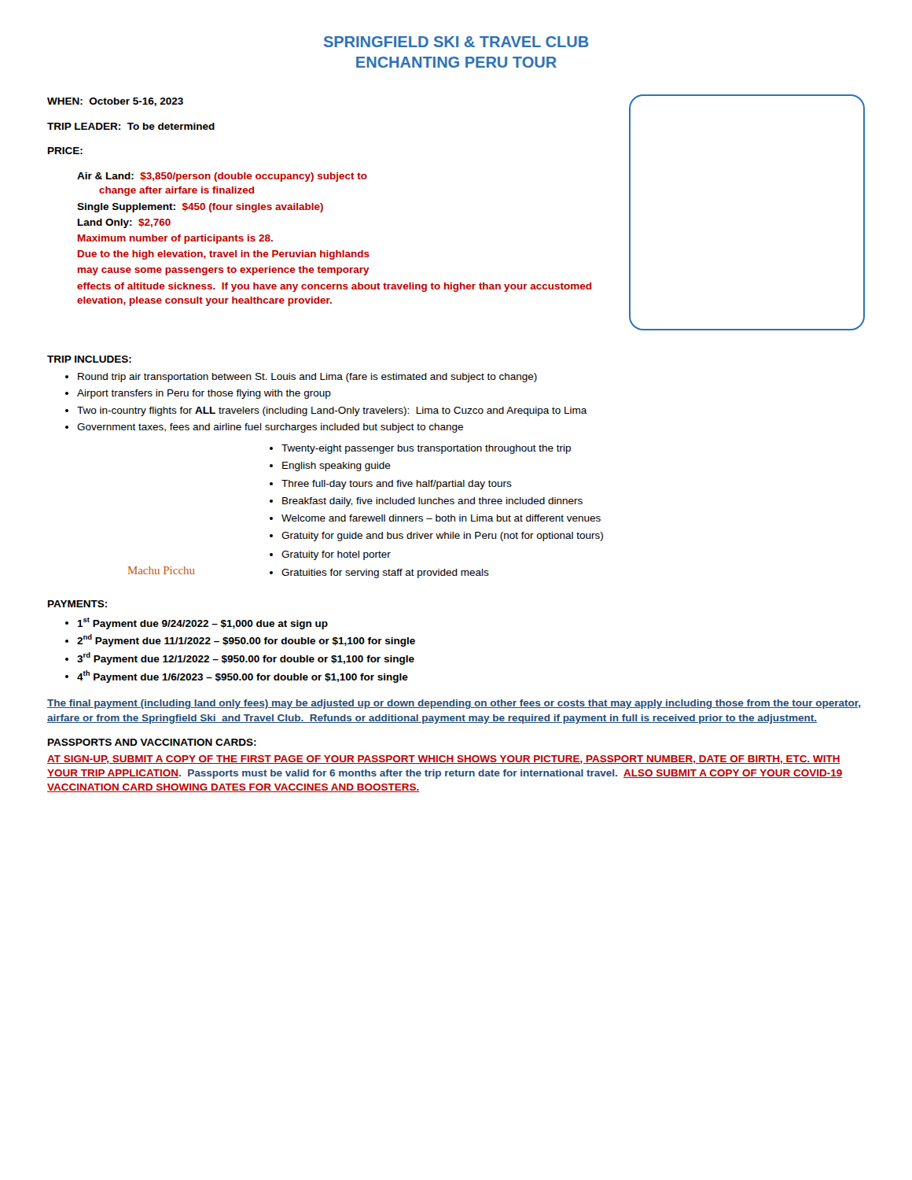SPRINGFIELD SKI & TRAVEL CLUB
ENCHANTING PERU TOUR
WHEN: October 5-16, 2023
TRIP LEADER: To be determined
PRICE:
Air & Land: $3,850/person (double occupancy) subject to change after airfare is finalized
Single Supplement: $450 (four singles available)
Land Only: $2,760
Maximum number of participants is 28.
Due to the high elevation, travel in the Peruvian highlands
may cause some passengers to experience the temporary
effects of altitude sickness. If you have any concerns about traveling to higher than your accustomed elevation, please consult your healthcare provider.
TRIP INCLUDES:
Round trip air transportation between St. Louis and Lima (fare is estimated and subject to change)
Airport transfers in Peru for those flying with the group
Two in-country flights for ALL travelers (including Land-Only travelers): Lima to Cuzco and Arequipa to Lima
Government taxes, fees and airline fuel surcharges included but subject to change
Machu Picchu
Twenty-eight passenger bus transportation throughout the trip
English speaking guide
Three full-day tours and five half/partial day tours
Breakfast daily, five included lunches and three included dinners
Welcome and farewell dinners – both in Lima but at different venues
Gratuity for guide and bus driver while in Peru (not for optional tours)
Gratuity for hotel porter
Gratuities for serving staff at provided meals
PAYMENTS:
1st Payment due 9/24/2022 – $1,000 due at sign up
2nd Payment due 11/1/2022 – $950.00 for double or $1,100 for single
3rd Payment due 12/1/2022 – $950.00 for double or $1,100 for single
4th Payment due 1/6/2023 – $950.00 for double or $1,100 for single
The final payment (including land only fees) may be adjusted up or down depending on other fees or costs that may apply including those from the tour operator, airfare or from the Springfield Ski and Travel Club. Refunds or additional payment may be required if payment in full is received prior to the adjustment.
PASSPORTS AND VACCINATION CARDS:
AT SIGN-UP, SUBMIT A COPY OF THE FIRST PAGE OF YOUR PASSPORT WHICH SHOWS YOUR PICTURE, PASSPORT NUMBER, DATE OF BIRTH, ETC. WITH YOUR TRIP APPLICATION. Passports must be valid for 6 months after the trip return date for international travel. ALSO SUBMIT A COPY OF YOUR COVID-19 VACCINATION CARD SHOWING DATES FOR VACCINES AND BOOSTERS.